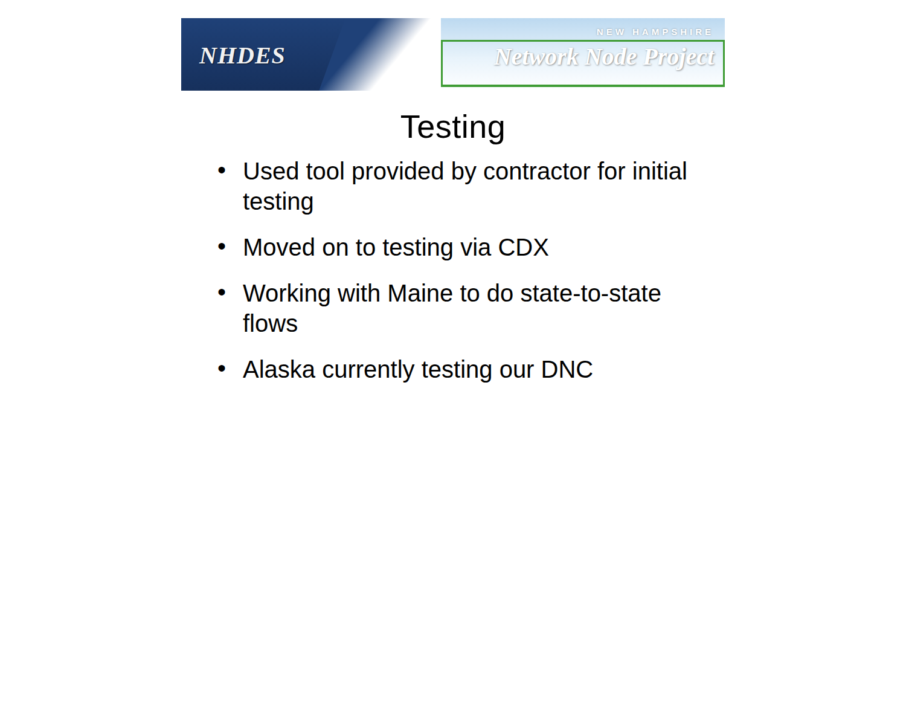NHDES
NEW HAMPSHIRE
Network Node Project
Testing
Used tool provided by contractor for initial testing
Moved on to testing via CDX
Working with Maine to do state-to-state flows
Alaska currently testing our DNC